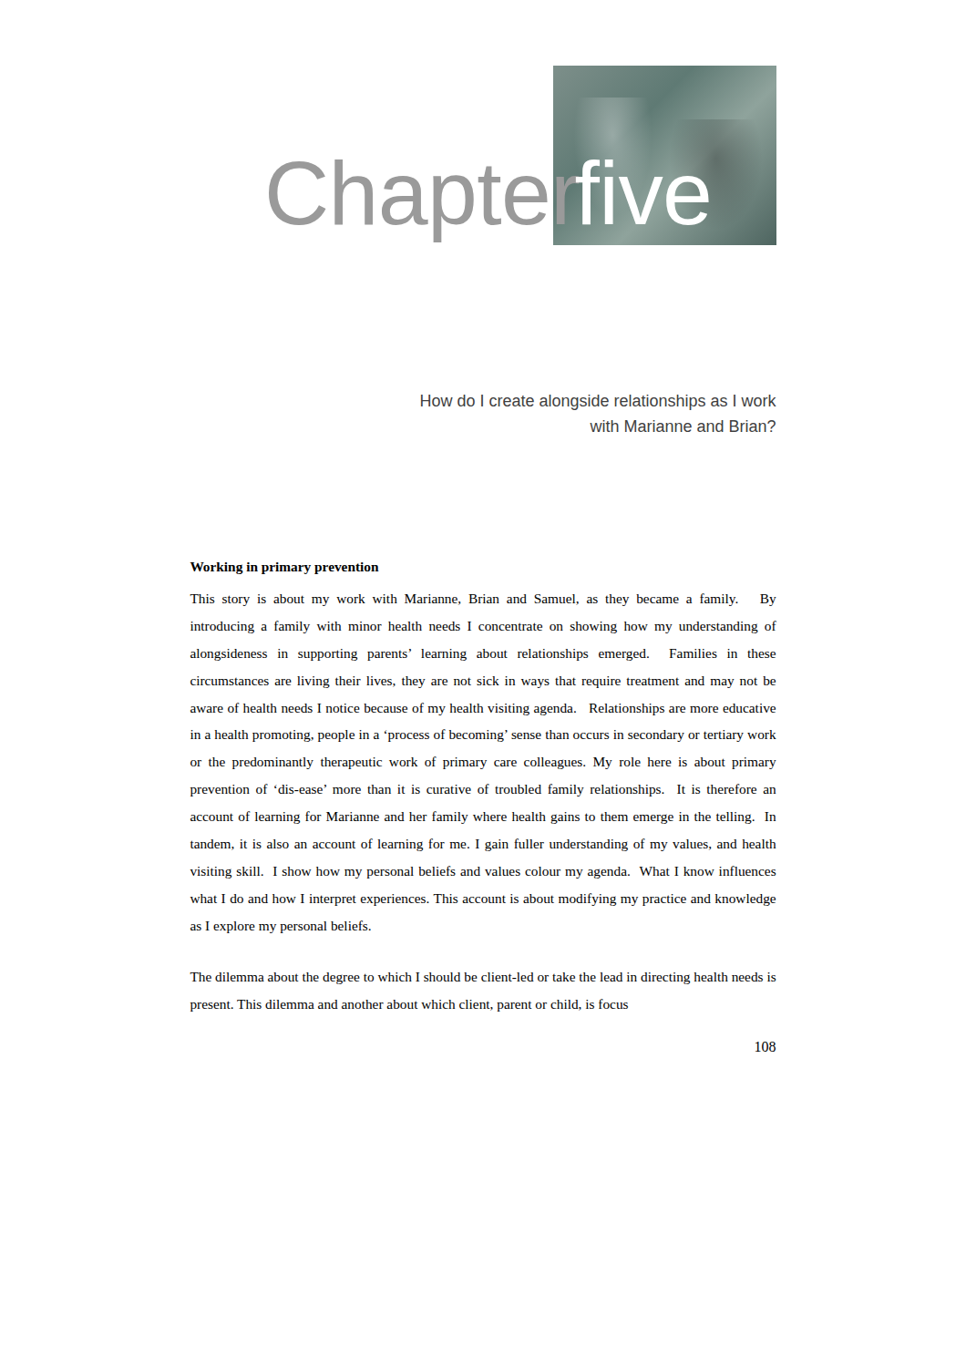Chapterfive
How do I create alongside relationships as I work
with Marianne and Brian?
Working in primary prevention
This story is about my work with Marianne, Brian and Samuel, as they became a family. By introducing a family with minor health needs I concentrate on showing how my understanding of alongsideness in supporting parents’ learning about relationships emerged. Families in these circumstances are living their lives, they are not sick in ways that require treatment and may not be aware of health needs I notice because of my health visiting agenda. Relationships are more educative in a health promoting, people in a ‘process of becoming’ sense than occurs in secondary or tertiary work or the predominantly therapeutic work of primary care colleagues. My role here is about primary prevention of ‘dis-ease’ more than it is curative of troubled family relationships. It is therefore an account of learning for Marianne and her family where health gains to them emerge in the telling. In tandem, it is also an account of learning for me. I gain fuller understanding of my values, and health visiting skill. I show how my personal beliefs and values colour my agenda. What I know influences what I do and how I interpret experiences. This account is about modifying my practice and knowledge as I explore my personal beliefs.
The dilemma about the degree to which I should be client-led or take the lead in directing health needs is present. This dilemma and another about which client, parent or child, is focus
108